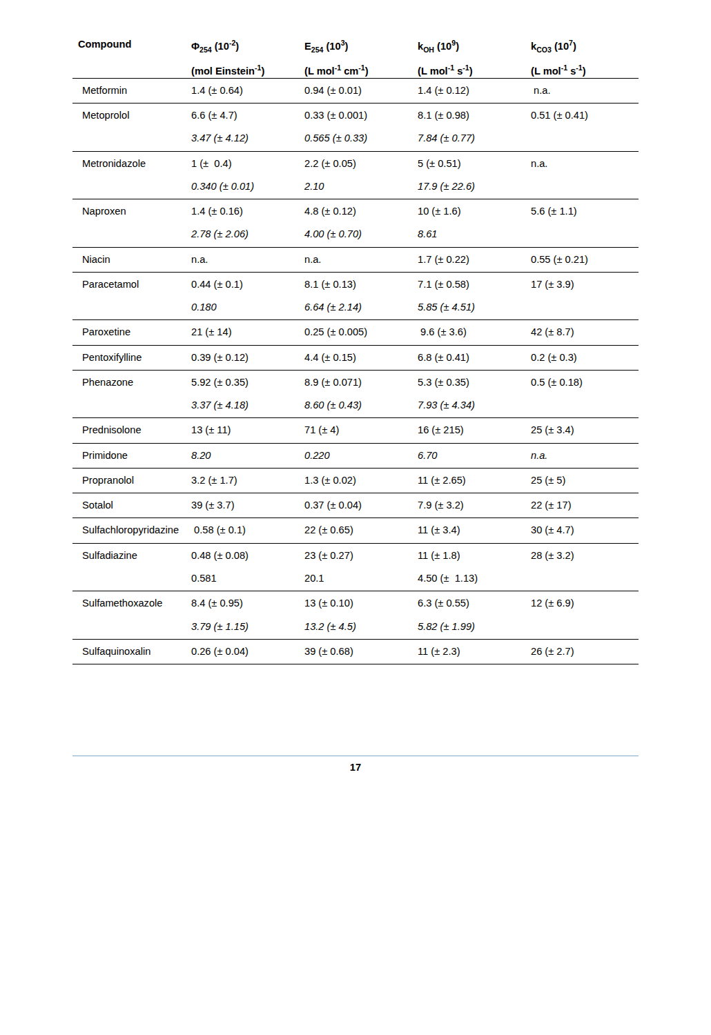| Compound | Φ 254 (10 -2 ) (mol Einstein -1 ) | E 254 (10 3 ) (L mol -1 cm -1 ) | k OH (10 9 ) (L mol -1 s -1 ) | k CO3 (10 7 ) (L mol -1 s -1 ) |
| --- | --- | --- | --- | --- |
| Metformin | 1.4 (± 0.64) | 0.94 (± 0.01) | 1.4 (± 0.12) | n.a. |
| Metoprolol | 6.6 (± 4.7) 3.47 (± 4.12) | 0.33 (± 0.001) 0.565 (± 0.33) | 8.1 (± 0.98) 7.84 (± 0.77) | 0.51 (± 0.41) |
| Metronidazole | 1 (± 0.4) 0.340 (± 0.01) | 2.2 (± 0.05) 2.10 | 5 (± 0.51) 17.9 (± 22.6) | n.a. |
| Naproxen | 1.4 (± 0.16) 2.78 (± 2.06) | 4.8 (± 0.12) 4.00 (± 0.70) | 10 (± 1.6) 8.61 | 5.6 (± 1.1) |
| Niacin | n.a. | n.a. | 1.7 (± 0.22) | 0.55 (± 0.21) |
| Paracetamol | 0.44 (± 0.1) 0.180 | 8.1 (± 0.13) 6.64 (± 2.14) | 7.1 (± 0.58) 5.85 (± 4.51) | 17 (± 3.9) |
| Paroxetine | 21 (± 14) | 0.25 (± 0.005) | 9.6 (± 3.6) | 42 (± 8.7) |
| Pentoxifylline | 0.39 (± 0.12) | 4.4 (± 0.15) | 6.8 (± 0.41) | 0.2 (± 0.3) |
| Phenazone | 5.92 (± 0.35) 3.37 (± 4.18) | 8.9 (± 0.071) 8.60 (± 0.43) | 5.3 (± 0.35) 7.93 (± 4.34) | 0.5 (± 0.18) |
| Prednisolone | 13 (± 11) | 71 (± 4) | 16 (± 215) | 25 (± 3.4) |
| Primidone | 8.20 | 0.220 | 6.70 | n.a. |
| Propranolol | 3.2 (± 1.7) | 1.3 (± 0.02) | 11 (± 2.65) | 25 (± 5) |
| Sotalol | 39 (± 3.7) | 0.37 (± 0.04) | 7.9 (± 3.2) | 22 (± 17) |
| Sulfachloropyridazine | 0.58 (± 0.1) | 22 (± 0.65) | 11 (± 3.4) | 30 (± 4.7) |
| Sulfadiazine | 0.48 (± 0.08) 0.581 | 23 (± 0.27) 20.1 | 11 (± 1.8) 4.50 (± 1.13) | 28 (± 3.2) |
| Sulfamethoxazole | 8.4 (± 0.95) 3.79 (± 1.15) | 13 (± 0.10) 13.2 (± 4.5) | 6.3 (± 0.55) 5.82 (± 1.99) | 12 (± 6.9) |
| Sulfaquinoxalin | 0.26 (± 0.04) | 39 (± 0.68) | 11 (± 2.3) | 26 (± 2.7) |
17